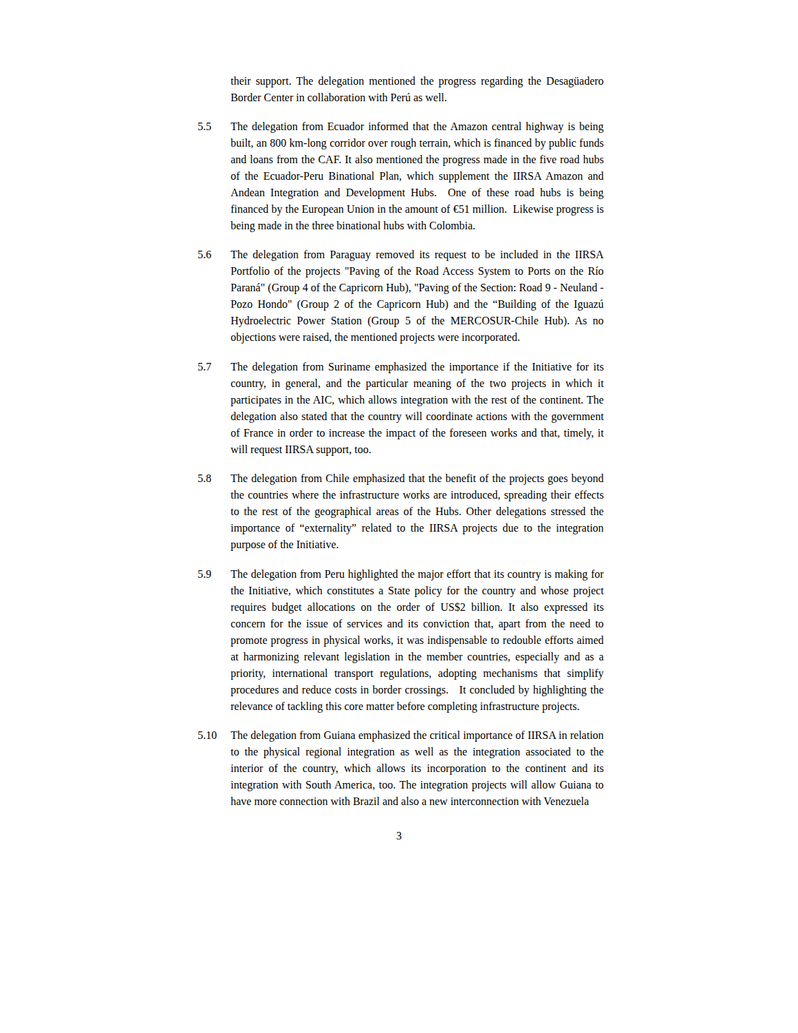their support. The delegation mentioned the progress regarding the Desagüadero Border Center in collaboration with Perú as well.
5.5
The delegation from Ecuador informed that the Amazon central highway is being built, an 800 km-long corridor over rough terrain, which is financed by public funds and loans from the CAF. It also mentioned the progress made in the five road hubs of the Ecuador-Peru Binational Plan, which supplement the IIRSA Amazon and Andean Integration and Development Hubs. One of these road hubs is being financed by the European Union in the amount of €51 million. Likewise progress is being made in the three binational hubs with Colombia.
5.6
The delegation from Paraguay removed its request to be included in the IIRSA Portfolio of the projects "Paving of the Road Access System to Ports on the Río Paraná" (Group 4 of the Capricorn Hub), "Paving of the Section: Road 9 - Neuland - Pozo Hondo" (Group 2 of the Capricorn Hub) and the “Building of the Iguazú Hydroelectric Power Station (Group 5 of the MERCOSUR-Chile Hub). As no objections were raised, the mentioned projects were incorporated.
5.7
The delegation from Suriname emphasized the importance if the Initiative for its country, in general, and the particular meaning of the two projects in which it participates in the AIC, which allows integration with the rest of the continent. The delegation also stated that the country will coordinate actions with the government of France in order to increase the impact of the foreseen works and that, timely, it will request IIRSA support, too.
5.8
The delegation from Chile emphasized that the benefit of the projects goes beyond the countries where the infrastructure works are introduced, spreading their effects to the rest of the geographical areas of the Hubs. Other delegations stressed the importance of “externality” related to the IIRSA projects due to the integration purpose of the Initiative.
5.9
The delegation from Peru highlighted the major effort that its country is making for the Initiative, which constitutes a State policy for the country and whose project requires budget allocations on the order of US$2 billion. It also expressed its concern for the issue of services and its conviction that, apart from the need to promote progress in physical works, it was indispensable to redouble efforts aimed at harmonizing relevant legislation in the member countries, especially and as a priority, international transport regulations, adopting mechanisms that simplify procedures and reduce costs in border crossings. It concluded by highlighting the relevance of tackling this core matter before completing infrastructure projects.
5.10
The delegation from Guiana emphasized the critical importance of IIRSA in relation to the physical regional integration as well as the integration associated to the interior of the country, which allows its incorporation to the continent and its integration with South America, too. The integration projects will allow Guiana to have more connection with Brazil and also a new interconnection with Venezuela
3